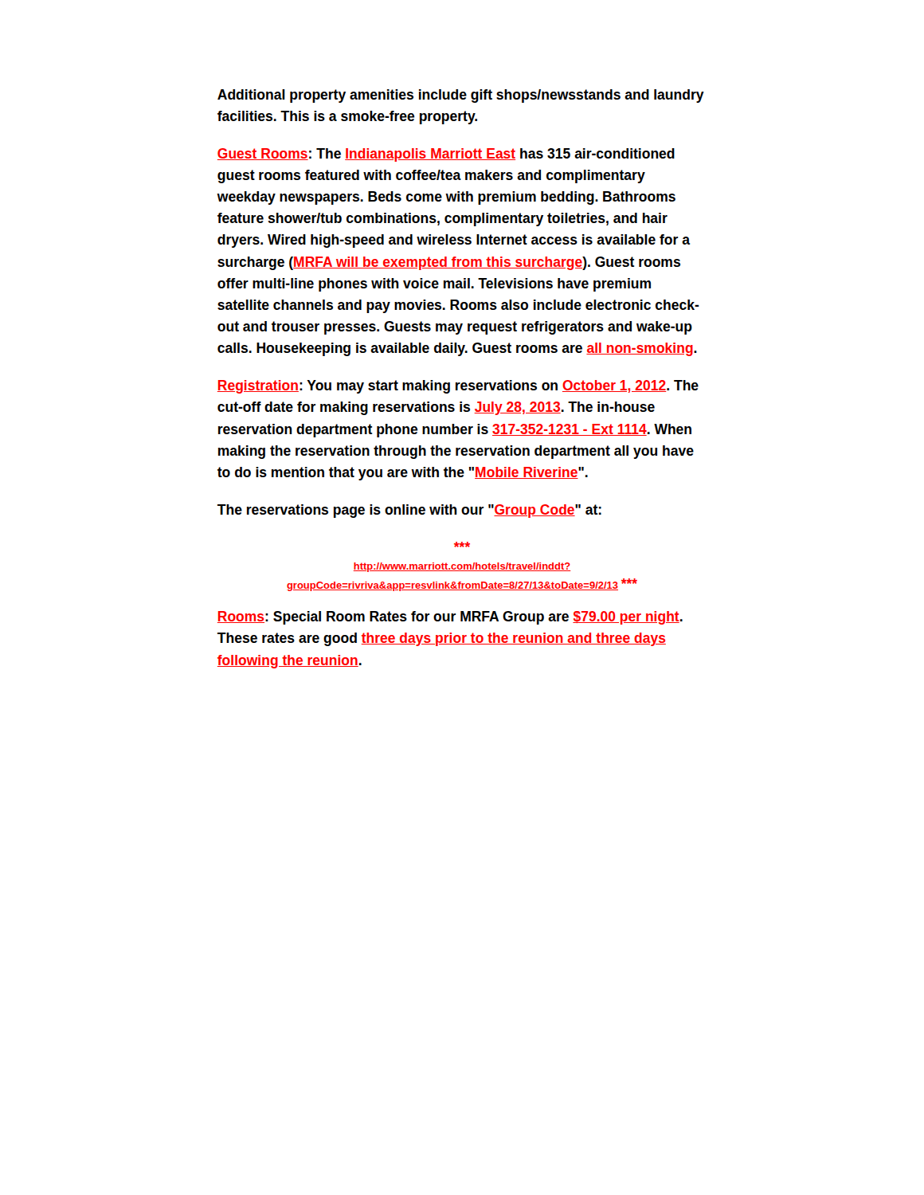Additional property amenities include gift shops/newsstands and laundry facilities. This is a smoke-free property.
Guest Rooms: The Indianapolis Marriott East has 315 air-conditioned guest rooms featured with coffee/tea makers and complimentary weekday newspapers. Beds come with premium bedding. Bathrooms feature shower/tub combinations, complimentary toiletries, and hair dryers. Wired high-speed and wireless Internet access is available for a surcharge (MRFA will be exempted from this surcharge). Guest rooms offer multi-line phones with voice mail. Televisions have premium satellite channels and pay movies. Rooms also include electronic check-out and trouser presses. Guests may request refrigerators and wake-up calls. Housekeeping is available daily. Guest rooms are all non-smoking.
Registration: You may start making reservations on October 1, 2012. The cut-off date for making reservations is July 28, 2013. The in-house reservation department phone number is 317-352-1231 - Ext 1114. When making the reservation through the reservation department all you have to do is mention that you are with the "Mobile Riverine".
The reservations page is online with our "Group Code" at:
***
http://www.marriott.com/hotels/travel/inddt?groupCode=rivriva&app=resvlink&fromDate=8/27/13&toDate=9/2/13 ***
Rooms: Special Room Rates for our MRFA Group are $79.00 per night. These rates are good three days prior to the reunion and three days following the reunion.